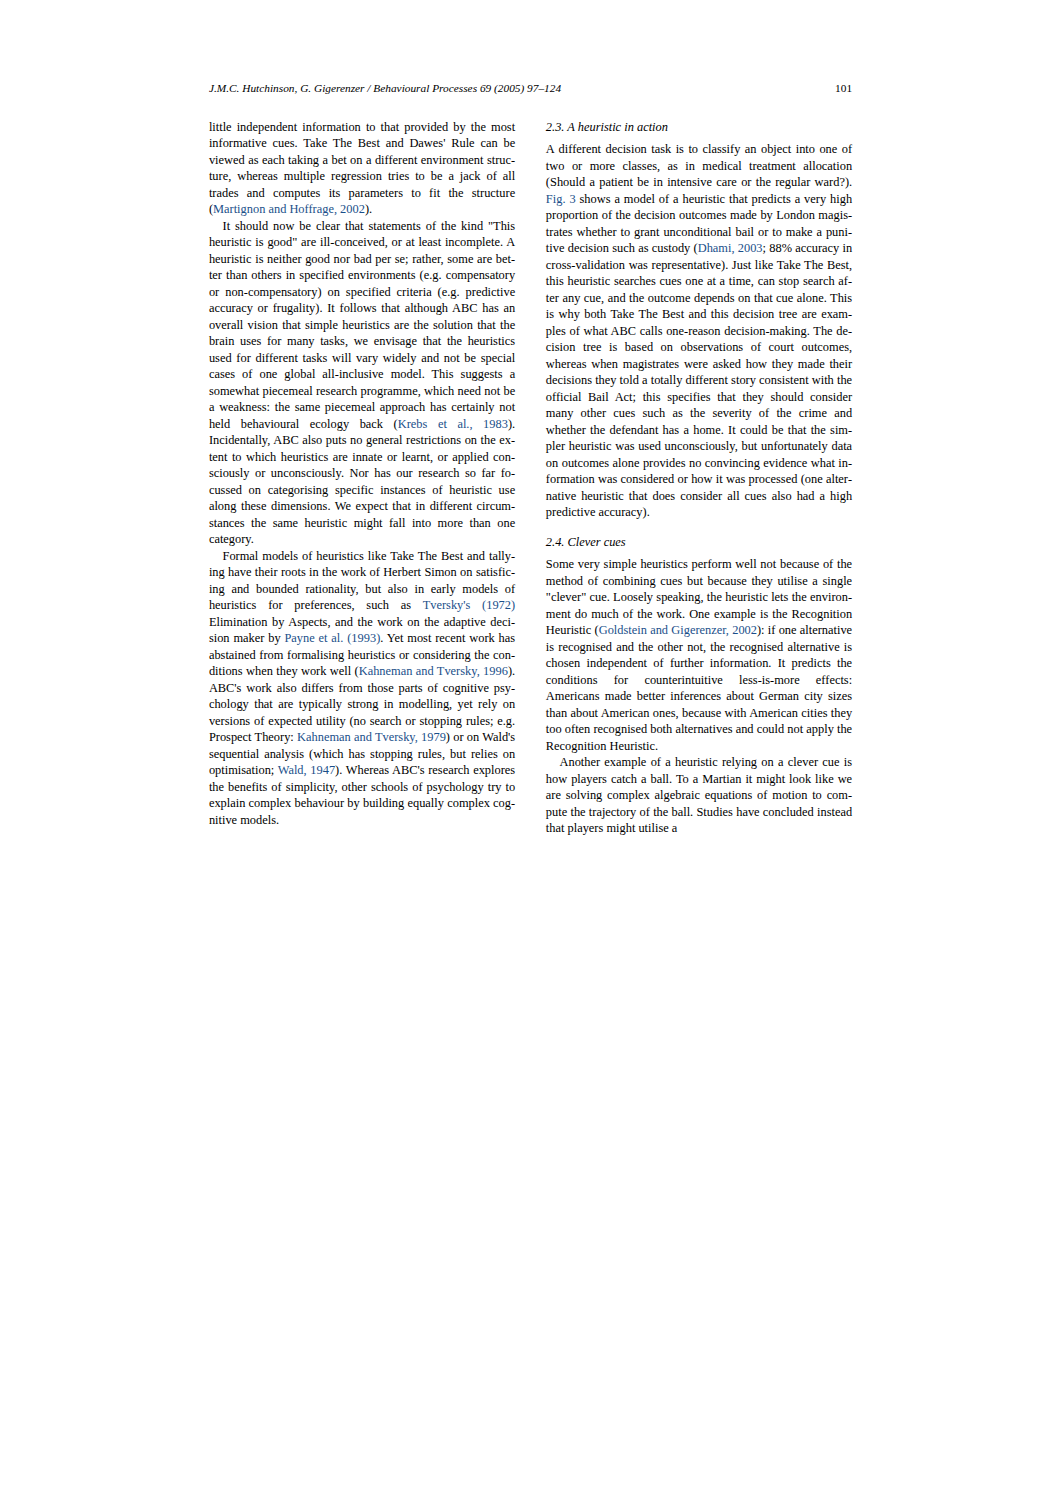J.M.C. Hutchinson, G. Gigerenzer / Behavioural Processes 69 (2005) 97–124 101
little independent information to that provided by the most informative cues. Take The Best and Dawes' Rule can be viewed as each taking a bet on a different environment structure, whereas multiple regression tries to be a jack of all trades and computes its parameters to fit the structure (Martignon and Hoffrage, 2002).
It should now be clear that statements of the kind "This heuristic is good" are ill-conceived, or at least incomplete. A heuristic is neither good nor bad per se; rather, some are better than others in specified environments (e.g. compensatory or non-compensatory) on specified criteria (e.g. predictive accuracy or frugality). It follows that although ABC has an overall vision that simple heuristics are the solution that the brain uses for many tasks, we envisage that the heuristics used for different tasks will vary widely and not be special cases of one global all-inclusive model. This suggests a somewhat piecemeal research programme, which need not be a weakness: the same piecemeal approach has certainly not held behavioural ecology back (Krebs et al., 1983). Incidentally, ABC also puts no general restrictions on the extent to which heuristics are innate or learnt, or applied consciously or unconsciously. Nor has our research so far focussed on categorising specific instances of heuristic use along these dimensions. We expect that in different circumstances the same heuristic might fall into more than one category.
Formal models of heuristics like Take The Best and tallying have their roots in the work of Herbert Simon on satisficing and bounded rationality, but also in early models of heuristics for preferences, such as Tversky's (1972) Elimination by Aspects, and the work on the adaptive decision maker by Payne et al. (1993). Yet most recent work has abstained from formalising heuristics or considering the conditions when they work well (Kahneman and Tversky, 1996). ABC's work also differs from those parts of cognitive psychology that are typically strong in modelling, yet rely on versions of expected utility (no search or stopping rules; e.g. Prospect Theory: Kahneman and Tversky, 1979) or on Wald's sequential analysis (which has stopping rules, but relies on optimisation; Wald, 1947). Whereas ABC's research explores the benefits of simplicity, other schools of psychology try to explain complex behaviour by building equally complex cognitive models.
2.3. A heuristic in action
A different decision task is to classify an object into one of two or more classes, as in medical treatment allocation (Should a patient be in intensive care or the regular ward?). Fig. 3 shows a model of a heuristic that predicts a very high proportion of the decision outcomes made by London magistrates whether to grant unconditional bail or to make a punitive decision such as custody (Dhami, 2003; 88% accuracy in cross-validation was representative). Just like Take The Best, this heuristic searches cues one at a time, can stop search after any cue, and the outcome depends on that cue alone. This is why both Take The Best and this decision tree are examples of what ABC calls one-reason decision-making. The decision tree is based on observations of court outcomes, whereas when magistrates were asked how they made their decisions they told a totally different story consistent with the official Bail Act; this specifies that they should consider many other cues such as the severity of the crime and whether the defendant has a home. It could be that the simpler heuristic was used unconsciously, but unfortunately data on outcomes alone provides no convincing evidence what information was considered or how it was processed (one alternative heuristic that does consider all cues also had a high predictive accuracy).
2.4. Clever cues
Some very simple heuristics perform well not because of the method of combining cues but because they utilise a single "clever" cue. Loosely speaking, the heuristic lets the environment do much of the work. One example is the Recognition Heuristic (Goldstein and Gigerenzer, 2002): if one alternative is recognised and the other not, the recognised alternative is chosen independent of further information. It predicts the conditions for counterintuitive less-is-more effects: Americans made better inferences about German city sizes than about American ones, because with American cities they too often recognised both alternatives and could not apply the Recognition Heuristic.
Another example of a heuristic relying on a clever cue is how players catch a ball. To a Martian it might look like we are solving complex algebraic equations of motion to compute the trajectory of the ball. Studies have concluded instead that players might utilise a